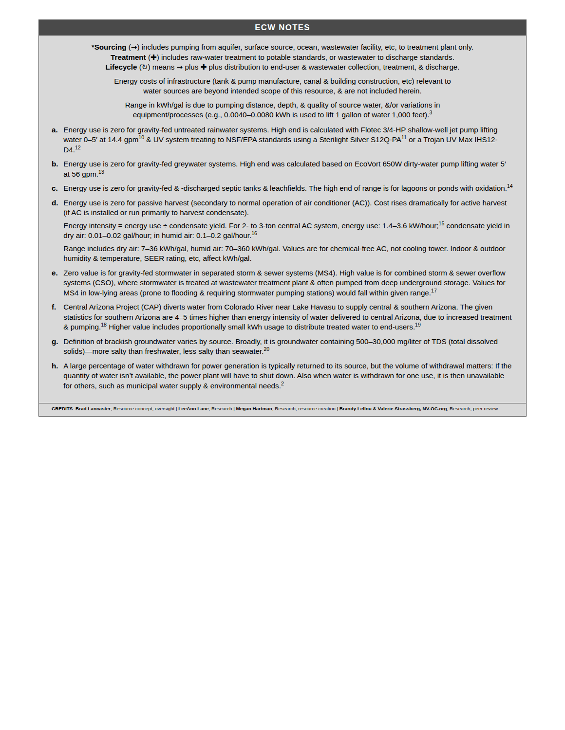ECW NOTES
*Sourcing (→) includes pumping from aquifer, surface source, ocean, wastewater facility, etc, to treatment plant only.
Treatment (✚) includes raw-water treatment to potable standards, or wastewater to discharge standards.
Lifecycle (↻) means → plus ✚ plus distribution to end-user & wastewater collection, treatment, & discharge.
Energy costs of infrastructure (tank & pump manufacture, canal & building construction, etc) relevant to
water sources are beyond intended scope of this resource, & are not included herein.
Range in kWh/gal is due to pumping distance, depth, & quality of source water, &/or variations in
equipment/processes (e.g., 0.0040–0.0080 kWh is used to lift 1 gallon of water 1,000 feet).3
a. Energy use is zero for gravity-fed untreated rainwater systems. High end is calculated with Flotec 3/4-HP shallow-well jet pump lifting water 0–5′ at 14.4 gpm10 & UV system treating to NSF/EPA standards using a Sterilight Silver S12Q-PA11 or a Trojan UV Max IHS12-D4.12
b. Energy use is zero for gravity-fed greywater systems. High end was calculated based on EcoVort 650W dirty-water pump lifting water 5′ at 56 gpm.13
c. Energy use is zero for gravity-fed & -discharged septic tanks & leachfields. The high end of range is for lagoons or ponds with oxidation.14
d.
Energy use is zero for passive harvest (secondary to normal operation of air conditioner (AC)). Cost rises dramatically for active harvest (if AC is installed or run primarily to harvest condensate).
Energy intensity = energy use ÷ condensate yield. For 2- to 3-ton central AC system, energy use: 1.4–3.6 kW/hour;15 condensate yield in dry air: 0.01–0.02 gal/hour; in humid air: 0.1–0.2 gal/hour.16
Range includes dry air: 7–36 kWh/gal, humid air: 70–360 kWh/gal. Values are for chemical-free AC, not cooling tower. Indoor & outdoor humidity & temperature, SEER rating, etc, affect kWh/gal.
e. Zero value is for gravity-fed stormwater in separated storm & sewer systems (MS4). High value is for combined storm & sewer overflow systems (CSO), where stormwater is treated at wastewater treatment plant & often pumped from deep underground storage. Values for MS4 in low-lying areas (prone to flooding & requiring stormwater pumping stations) would fall within given range.17
f. Central Arizona Project (CAP) diverts water from Colorado River near Lake Havasu to supply central & southern Arizona. The given statistics for southern Arizona are 4–5 times higher than energy intensity of water delivered to central Arizona, due to increased treatment & pumping.18 Higher value includes proportionally small kWh usage to distribute treated water to end-users.19
g. Definition of brackish groundwater varies by source. Broadly, it is groundwater containing 500–30,000 mg/liter of TDS (total dissolved solids)—more salty than freshwater, less salty than seawater.20
h. A large percentage of water withdrawn for power generation is typically returned to its source, but the volume of withdrawal matters: If the quantity of water isn’t available, the power plant will have to shut down. Also when water is withdrawn for one use, it is then unavailable for others, such as municipal water supply & environmental needs.2
CREDITS: Brad Lancaster, Resource concept, oversight | LeeAnn Lane, Research | Megan Hartman, Research, resource creation | Brandy Lellou & Valerie Strassberg, NV-OC.org, Research, peer review